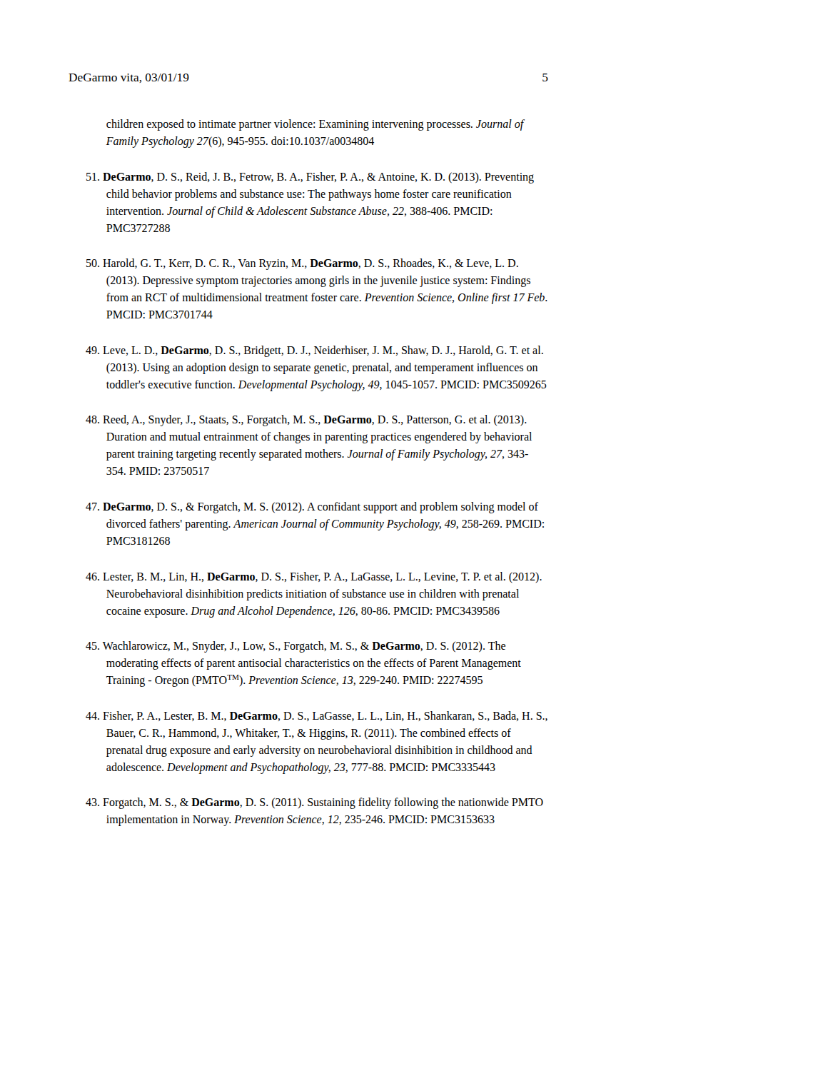DeGarmo vita, 03/01/19 5
children exposed to intimate partner violence: Examining intervening processes. Journal of Family Psychology 27(6), 945-955. doi:10.1037/a0034804
51. DeGarmo, D. S., Reid, J. B., Fetrow, B. A., Fisher, P. A., & Antoine, K. D. (2013). Preventing child behavior problems and substance use: The pathways home foster care reunification intervention. Journal of Child & Adolescent Substance Abuse, 22, 388-406. PMCID: PMC3727288
50. Harold, G. T., Kerr, D. C. R., Van Ryzin, M., DeGarmo, D. S., Rhoades, K., & Leve, L. D. (2013). Depressive symptom trajectories among girls in the juvenile justice system: Findings from an RCT of multidimensional treatment foster care. Prevention Science, Online first 17 Feb. PMCID: PMC3701744
49. Leve, L. D., DeGarmo, D. S., Bridgett, D. J., Neiderhiser, J. M., Shaw, D. J., Harold, G. T. et al. (2013). Using an adoption design to separate genetic, prenatal, and temperament influences on toddler's executive function. Developmental Psychology, 49, 1045-1057. PMCID: PMC3509265
48. Reed, A., Snyder, J., Staats, S., Forgatch, M. S., DeGarmo, D. S., Patterson, G. et al. (2013). Duration and mutual entrainment of changes in parenting practices engendered by behavioral parent training targeting recently separated mothers. Journal of Family Psychology, 27, 343-354. PMID: 23750517
47. DeGarmo, D. S., & Forgatch, M. S. (2012). A confidant support and problem solving model of divorced fathers' parenting. American Journal of Community Psychology, 49, 258-269. PMCID: PMC3181268
46. Lester, B. M., Lin, H., DeGarmo, D. S., Fisher, P. A., LaGasse, L. L., Levine, T. P. et al. (2012). Neurobehavioral disinhibition predicts initiation of substance use in children with prenatal cocaine exposure. Drug and Alcohol Dependence, 126, 80-86. PMCID: PMC3439586
45. Wachlarowicz, M., Snyder, J., Low, S., Forgatch, M. S., & DeGarmo, D. S. (2012). The moderating effects of parent antisocial characteristics on the effects of Parent Management Training - Oregon (PMTOTM). Prevention Science, 13, 229-240. PMID: 22274595
44. Fisher, P. A., Lester, B. M., DeGarmo, D. S., LaGasse, L. L., Lin, H., Shankaran, S., Bada, H. S., Bauer, C. R., Hammond, J., Whitaker, T., & Higgins, R. (2011). The combined effects of prenatal drug exposure and early adversity on neurobehavioral disinhibition in childhood and adolescence. Development and Psychopathology, 23, 777-88. PMCID: PMC3335443
43. Forgatch, M. S., & DeGarmo, D. S. (2011). Sustaining fidelity following the nationwide PMTO implementation in Norway. Prevention Science, 12, 235-246. PMCID: PMC3153633